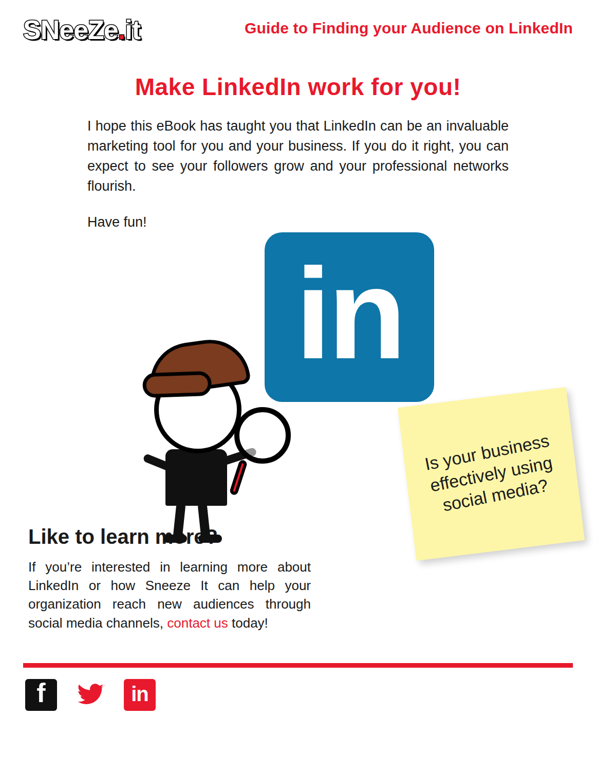SNeeZe. it
Guide to Finding your Audience on LinkedIn
Make LinkedIn work for you!
I hope this eBook has taught you that LinkedIn can be an invaluable marketing tool for you and your business. If you do it right, you can expect to see your followers grow and your professional networks flourish.
Have fun!
in
Is your business effectively using social media?
Like to learn more?
If you’re interested in learning more about LinkedIn or how Sneeze It can help your organization reach new audiences through social media channels, contact us today!
f in